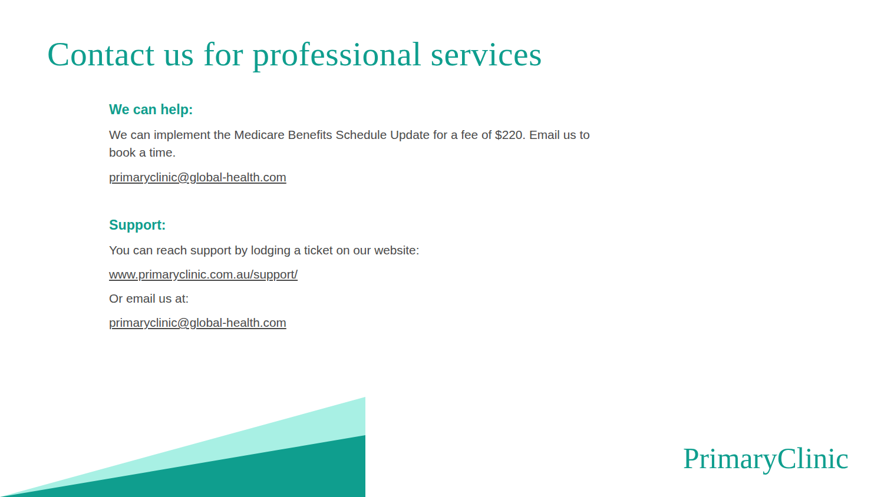Contact us for professional services
We can help:
We can implement the Medicare Benefits Schedule Update for a fee of $220. Email us to book a time.
primaryclinic@global-health.com
Support:
You can reach support by lodging a ticket on our website:
www.primaryclinic.com.au/support/
Or email us at:
primaryclinic@global-health.com
PrimaryClinic